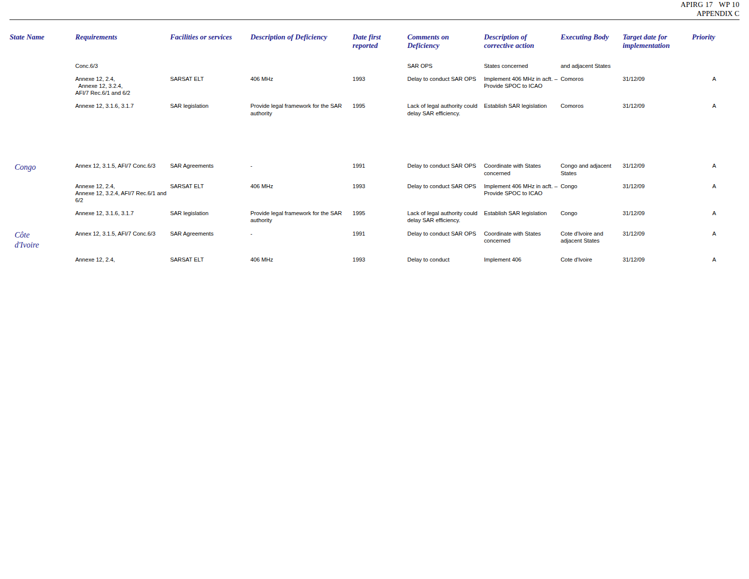APIRG 17 WP 10
APPENDIX C
| State Name | Requirements | Facilities or services | Description of Deficiency | Date first reported | Comments on Deficiency | Description of corrective action | Executing Body | Target date for implementation | Priority |
| --- | --- | --- | --- | --- | --- | --- | --- | --- | --- |
| | Conc.6/3 | | | | SAR OPS | States concerned | and adjacent States | | |
| | Annexe 12, 2.4, Annexe 12, 3.2.4, AFI/7 Rec.6/1 and 6/2 | SARSAT ELT | 406 MHz | 1993 | Delay to conduct SAR OPS | Implement 406 MHz in acft. – Provide SPOC to ICAO | Comoros | 31/12/09 | A |
| | Annexe 12, 3.1.6, 3.1.7 | SAR legislation | Provide legal framework for the SAR authority | 1995 | Lack of legal authority could delay SAR efficiency. | Establish SAR legislation | Comoros | 31/12/09 | A |
| Congo | Annex 12, 3.1.5, AFI/7 Conc.6/3 | SAR Agreements | - | 1991 | Delay to conduct SAR OPS | Coordinate with States concerned | Congo and adjacent States | 31/12/09 | A |
| | Annexe 12, 2.4, Annexe 12, 3.2.4, AFI/7 Rec.6/1 and 6/2 | SARSAT ELT | 406 MHz | 1993 | Delay to conduct SAR OPS | Implement 406 MHz in acft. – Provide SPOC to ICAO | Congo | 31/12/09 | A |
| | Annexe 12, 3.1.6, 3.1.7 | SAR legislation | Provide legal framework for the SAR authority | 1995 | Lack of legal authority could delay SAR efficiency. | Establish SAR legislation | Congo | 31/12/09 | A |
| Côte d'Ivoire | Annex 12, 3.1.5, AFI/7 Conc.6/3 | SAR Agreements | - | 1991 | Delay to conduct SAR OPS | Coordinate with States concerned | Cote d'Ivoire and adjacent States | 31/12/09 | A |
| | Annexe 12, 2.4, | SARSAT ELT | 406 MHz | 1993 | Delay to conduct | Implement 406 | Cote d'Ivoire | 31/12/09 | A |